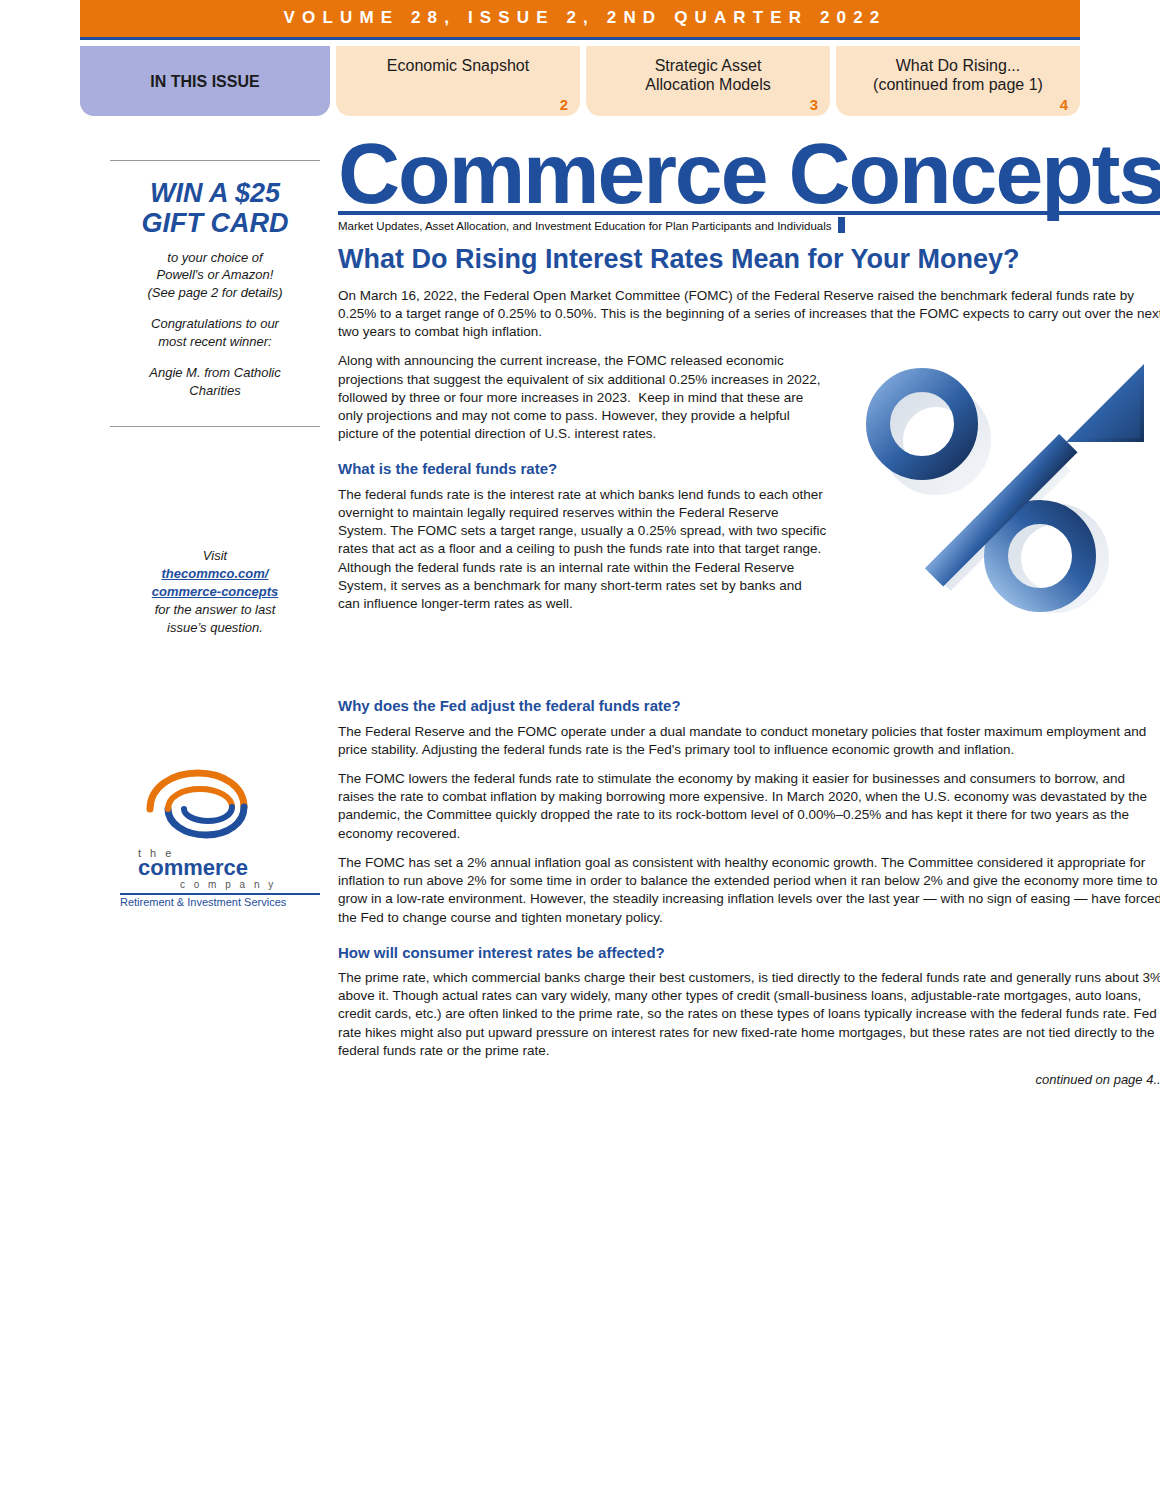VOLUME 28, ISSUE 2, 2ND QUARTER 2022
IN THIS ISSUE
Economic Snapshot2
Strategic Asset
Allocation Models3
What Do Rising...
(continued from page 1)4
WIN A $25
GIFT CARD
to your choice of
Powell's or Amazon!
(See page 2 for details)
Congratulations to our
most recent winner:
Angie M. from Catholic
Charities
Visit
thecommco.com/
commerce-concepts
for the answer to last
issue’s question.
t h e commerce c o m p a n y Retirement & Investment Services
Commerce Concepts
Market Updates, Asset Allocation, and Investment Education for Plan Participants and Individuals
What Do Rising Interest Rates Mean for Your Money?
On March 16, 2022, the Federal Open Market Committee (FOMC) of the Federal Reserve raised the benchmark federal funds rate by 0.25% to a target range of 0.25% to 0.50%. This is the beginning of a series of increases that the FOMC expects to carry out over the next two years to combat high inflation.
Along with announcing the current increase, the FOMC released economic projections that suggest the equivalent of six additional 0.25% increases in 2022, followed by three or four more increases in 2023. Keep in mind that these are only projections and may not come to pass. However, they provide a helpful picture of the potential direction of U.S. interest rates.
What is the federal funds rate?
The federal funds rate is the interest rate at which banks lend funds to each other overnight to maintain legally required reserves within the Federal Reserve System. The FOMC sets a target range, usually a 0.25% spread, with two specific rates that act as a floor and a ceiling to push the funds rate into that target range. Although the federal funds rate is an internal rate within the Federal Reserve System, it serves as a benchmark for many short-term rates set by banks and can influence longer-term rates as well.
Why does the Fed adjust the federal funds rate?
The Federal Reserve and the FOMC operate under a dual mandate to conduct monetary policies that foster maximum employment and price stability. Adjusting the federal funds rate is the Fed's primary tool to influence economic growth and inflation.
The FOMC lowers the federal funds rate to stimulate the economy by making it easier for businesses and consumers to borrow, and raises the rate to combat inflation by making borrowing more expensive. In March 2020, when the U.S. economy was devastated by the pandemic, the Committee quickly dropped the rate to its rock-bottom level of 0.00%–0.25% and has kept it there for two years as the economy recovered.
The FOMC has set a 2% annual inflation goal as consistent with healthy economic growth. The Committee considered it appropriate for inflation to run above 2% for some time in order to balance the extended period when it ran below 2% and give the economy more time to grow in a low-rate environment. However, the steadily increasing inflation levels over the last year — with no sign of easing — have forced the Fed to change course and tighten monetary policy.
How will consumer interest rates be affected?
The prime rate, which commercial banks charge their best customers, is tied directly to the federal funds rate and generally runs about 3% above it. Though actual rates can vary widely, many other types of credit (small-business loans, adjustable-rate mortgages, auto loans, credit cards, etc.) are often linked to the prime rate, so the rates on these types of loans typically increase with the federal funds rate. Fed rate hikes might also put upward pressure on interest rates for new fixed-rate home mortgages, but these rates are not tied directly to the federal funds rate or the prime rate.
continued on page 4...